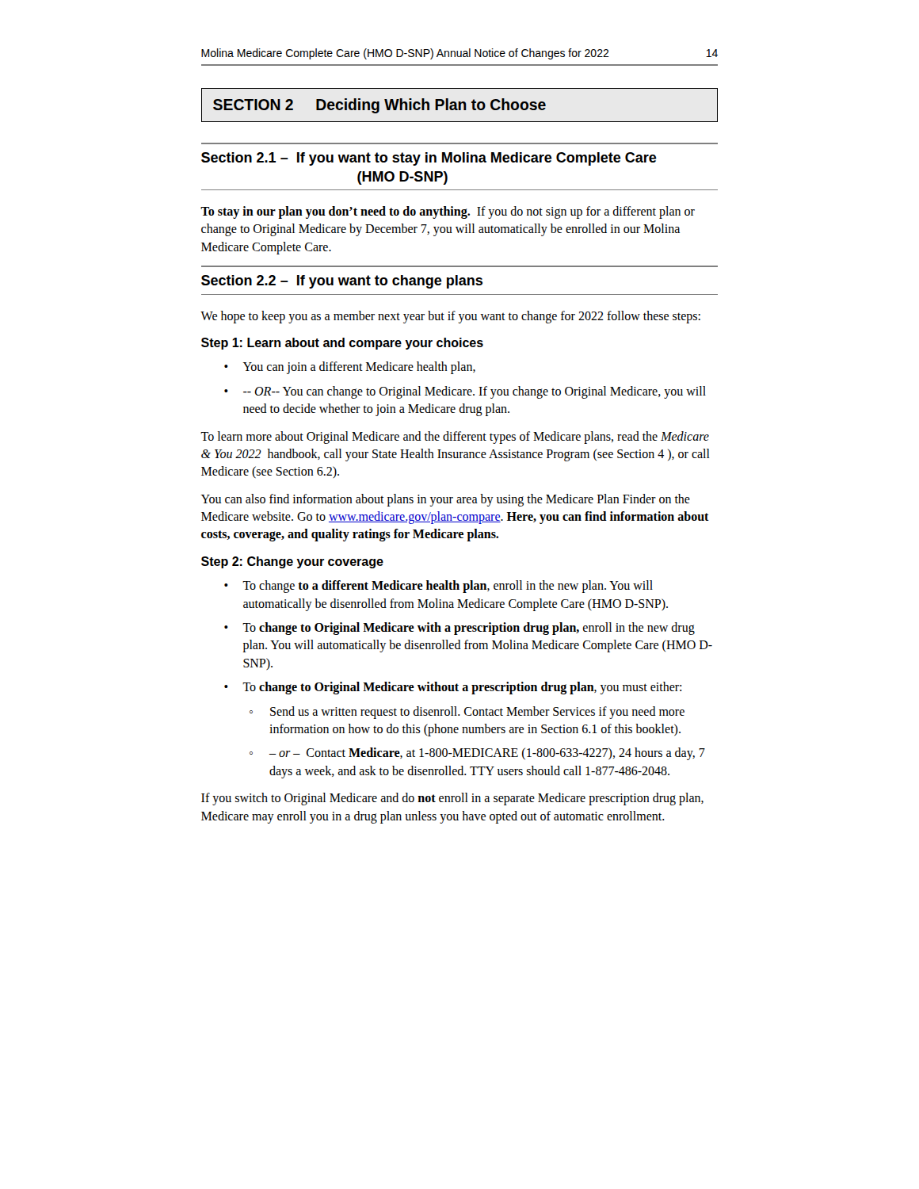Molina Medicare Complete Care (HMO D-SNP) Annual Notice of Changes for 2022
14
SECTION 2 Deciding Which Plan to Choose
Section 2.1 – If you want to stay in Molina Medicare Complete Care (HMO D-SNP)
To stay in our plan you don’t need to do anything. If you do not sign up for a different plan or change to Original Medicare by December 7, you will automatically be enrolled in our Molina Medicare Complete Care.
Section 2.2 – If you want to change plans
We hope to keep you as a member next year but if you want to change for 2022 follow these steps:
Step 1: Learn about and compare your choices
You can join a different Medicare health plan,
-- OR-- You can change to Original Medicare. If you change to Original Medicare, you will need to decide whether to join a Medicare drug plan.
To learn more about Original Medicare and the different types of Medicare plans, read the Medicare & You 2022 handbook, call your State Health Insurance Assistance Program (see Section 4 ), or call Medicare (see Section 6.2).
You can also find information about plans in your area by using the Medicare Plan Finder on the Medicare website. Go to www.medicare.gov/plan-compare. Here, you can find information about costs, coverage, and quality ratings for Medicare plans.
Step 2: Change your coverage
To change to a different Medicare health plan, enroll in the new plan. You will automatically be disenrolled from Molina Medicare Complete Care (HMO D-SNP).
To change to Original Medicare with a prescription drug plan, enroll in the new drug plan. You will automatically be disenrolled from Molina Medicare Complete Care (HMO D-SNP).
To change to Original Medicare without a prescription drug plan, you must either:
Send us a written request to disenroll. Contact Member Services if you need more information on how to do this (phone numbers are in Section 6.1 of this booklet).
– or – Contact Medicare, at 1-800-MEDICARE (1-800-633-4227), 24 hours a day, 7 days a week, and ask to be disenrolled. TTY users should call 1-877-486-2048.
If you switch to Original Medicare and do not enroll in a separate Medicare prescription drug plan, Medicare may enroll you in a drug plan unless you have opted out of automatic enrollment.